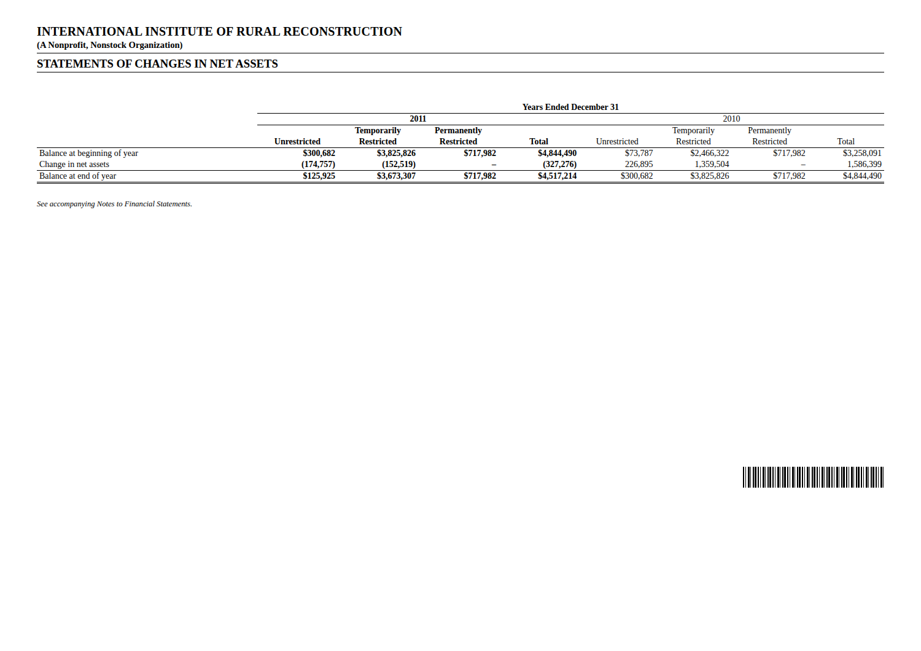INTERNATIONAL INSTITUTE OF RURAL RECONSTRUCTION
(A Nonprofit, Nonstock Organization)
STATEMENTS OF CHANGES IN NET ASSETS
| | Years Ended December 31 |
| --- | --- |
| | 2011 | 2010 |
| | | Temporarily | Permanently | | | Temporarily | Permanently | |
| | Unrestricted | Restricted | Restricted | Total | Unrestricted | Restricted | Restricted | Total |
| Balance at beginning of year | $300,682 | $3,825,826 | $717,982 | $4,844,490 | $73,787 | $2,466,322 | $717,982 | $3,258,091 |
| Change in net assets | (174,757) | (152,519) | – | (327,276) | 226,895 | 1,359,504 | – | 1,586,399 |
| Balance at end of year | $125,925 | $3,673,307 | $717,982 | $4,517,214 | $300,682 | $3,825,826 | $717,982 | $4,844,490 |
See accompanying Notes to Financial Statements.